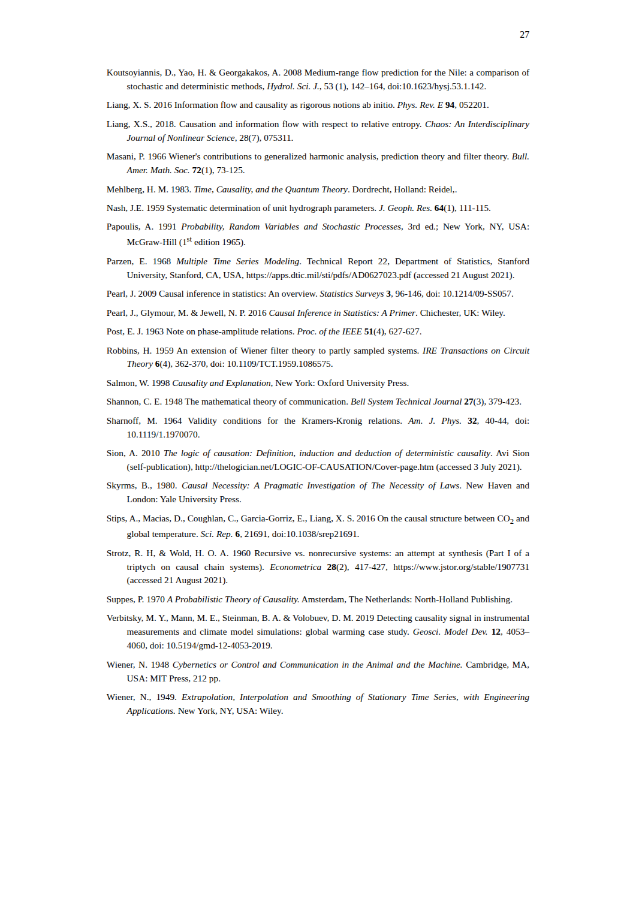27
Koutsoyiannis, D., Yao, H. & Georgakakos, A. 2008 Medium-range flow prediction for the Nile: a comparison of stochastic and deterministic methods, Hydrol. Sci. J., 53 (1), 142–164, doi:10.1623/hysj.53.1.142.
Liang, X. S. 2016 Information flow and causality as rigorous notions ab initio. Phys. Rev. E 94, 052201.
Liang, X.S., 2018. Causation and information flow with respect to relative entropy. Chaos: An Interdisciplinary Journal of Nonlinear Science, 28(7), 075311.
Masani, P. 1966 Wiener's contributions to generalized harmonic analysis, prediction theory and filter theory. Bull. Amer. Math. Soc. 72(1), 73-125.
Mehlberg, H. M. 1983. Time, Causality, and the Quantum Theory. Dordrecht, Holland: Reidel,.
Nash, J.E. 1959 Systematic determination of unit hydrograph parameters. J. Geoph. Res. 64(1), 111-115.
Papoulis, A. 1991 Probability, Random Variables and Stochastic Processes, 3rd ed.; New York, NY, USA: McGraw-Hill (1st edition 1965).
Parzen, E. 1968 Multiple Time Series Modeling. Technical Report 22, Department of Statistics, Stanford University, Stanford, CA, USA, https://apps.dtic.mil/sti/pdfs/AD0627023.pdf (accessed 21 August 2021).
Pearl, J. 2009 Causal inference in statistics: An overview. Statistics Surveys 3, 96-146, doi: 10.1214/09-SS057.
Pearl, J., Glymour, M. & Jewell, N. P. 2016 Causal Inference in Statistics: A Primer. Chichester, UK: Wiley.
Post, E. J. 1963 Note on phase-amplitude relations. Proc. of the IEEE 51(4), 627-627.
Robbins, H. 1959 An extension of Wiener filter theory to partly sampled systems. IRE Transactions on Circuit Theory 6(4), 362-370, doi: 10.1109/TCT.1959.1086575.
Salmon, W. 1998 Causality and Explanation, New York: Oxford University Press.
Shannon, C. E. 1948 The mathematical theory of communication. Bell System Technical Journal 27(3), 379-423.
Sharnoff, M. 1964 Validity conditions for the Kramers-Kronig relations. Am. J. Phys. 32, 40-44, doi: 10.1119/1.1970070.
Sion, A. 2010 The logic of causation: Definition, induction and deduction of deterministic causality. Avi Sion (self-publication), http://thelogician.net/LOGIC-OF-CAUSATION/Cover-page.htm (accessed 3 July 2021).
Skyrms, B., 1980. Causal Necessity: A Pragmatic Investigation of The Necessity of Laws. New Haven and London: Yale University Press.
Stips, A., Macias, D., Coughlan, C., Garcia-Gorriz, E., Liang, X. S. 2016 On the causal structure between CO2 and global temperature. Sci. Rep. 6, 21691, doi:10.1038/srep21691.
Strotz, R. H, & Wold, H. O. A. 1960 Recursive vs. nonrecursive systems: an attempt at synthesis (Part I of a triptych on causal chain systems). Econometrica 28(2), 417-427, https://www.jstor.org/stable/1907731 (accessed 21 August 2021).
Suppes, P. 1970 A Probabilistic Theory of Causality. Amsterdam, The Netherlands: North-Holland Publishing.
Verbitsky, M. Y., Mann, M. E., Steinman, B. A. & Volobuev, D. M. 2019 Detecting causality signal in instrumental measurements and climate model simulations: global warming case study. Geosci. Model Dev. 12, 4053–4060, doi: 10.5194/gmd-12-4053-2019.
Wiener, N. 1948 Cybernetics or Control and Communication in the Animal and the Machine. Cambridge, MA, USA: MIT Press, 212 pp.
Wiener, N., 1949. Extrapolation, Interpolation and Smoothing of Stationary Time Series, with Engineering Applications. New York, NY, USA: Wiley.